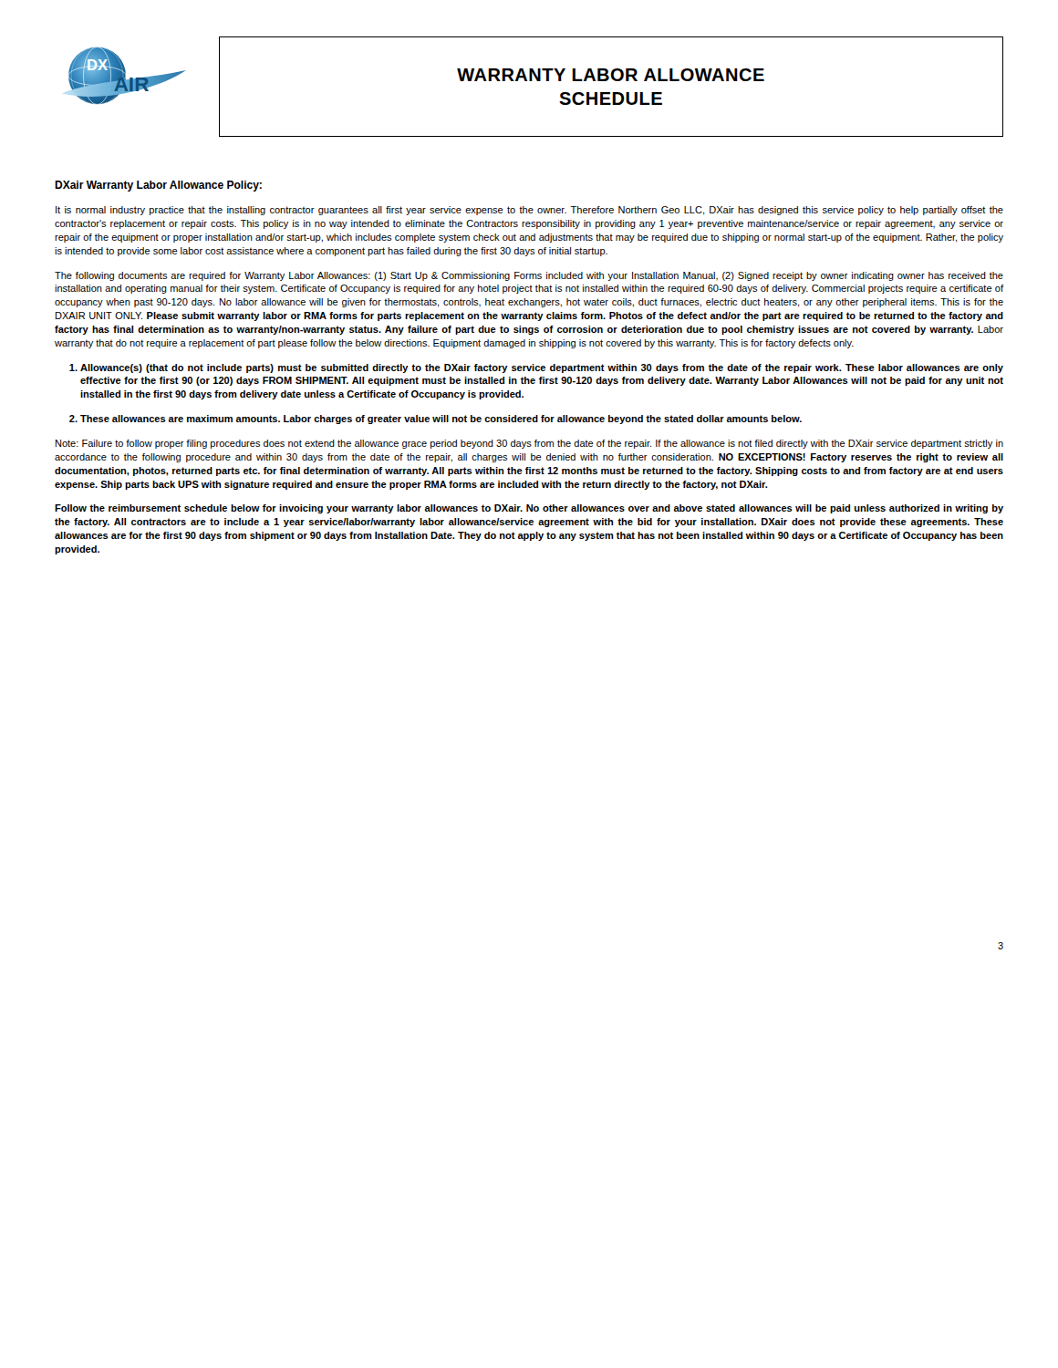DX AIR
WARRANTY LABOR ALLOWANCE
SCHEDULE
DXair Warranty Labor Allowance Policy:
It is normal industry practice that the installing contractor guarantees all first year service expense to the owner. Therefore Northern Geo LLC, DXair has designed this service policy to help partially offset the contractor's replacement or repair costs. This policy is in no way intended to eliminate the Contractors responsibility in providing any 1 year+ preventive maintenance/service or repair agreement, any service or repair of the equipment or proper installation and/or start-up, which includes complete system check out and adjustments that may be required due to shipping or normal start-up of the equipment. Rather, the policy is intended to provide some labor cost assistance where a component part has failed during the first 30 days of initial startup.
The following documents are required for Warranty Labor Allowances: (1) Start Up & Commissioning Forms included with your Installation Manual, (2) Signed receipt by owner indicating owner has received the installation and operating manual for their system. Certificate of Occupancy is required for any hotel project that is not installed within the required 60-90 days of delivery. Commercial projects require a certificate of occupancy when past 90-120 days. No labor allowance will be given for thermostats, controls, heat exchangers, hot water coils, duct furnaces, electric duct heaters, or any other peripheral items. This is for the DXAIR UNIT ONLY. Please submit warranty labor or RMA forms for parts replacement on the warranty claims form. Photos of the defect and/or the part are required to be returned to the factory and factory has final determination as to warranty/non-warranty status. Any failure of part due to sings of corrosion or deterioration due to pool chemistry issues are not covered by warranty. Labor warranty that do not require a replacement of part please follow the below directions. Equipment damaged in shipping is not covered by this warranty. This is for factory defects only.
Allowance(s) (that do not include parts) must be submitted directly to the DXair factory service department within 30 days from the date of the repair work. These labor allowances are only effective for the first 90 (or 120) days FROM SHIPMENT. All equipment must be installed in the first 90-120 days from delivery date. Warranty Labor Allowances will not be paid for any unit not installed in the first 90 days from delivery date unless a Certificate of Occupancy is provided.
These allowances are maximum amounts. Labor charges of greater value will not be considered for allowance beyond the stated dollar amounts below.
Note: Failure to follow proper filing procedures does not extend the allowance grace period beyond 30 days from the date of the repair. If the allowance is not filed directly with the DXair service department strictly in accordance to the following procedure and within 30 days from the date of the repair, all charges will be denied with no further consideration. NO EXCEPTIONS! Factory reserves the right to review all documentation, photos, returned parts etc. for final determination of warranty. All parts within the first 12 months must be returned to the factory. Shipping costs to and from factory are at end users expense. Ship parts back UPS with signature required and ensure the proper RMA forms are included with the return directly to the factory, not DXair.
Follow the reimbursement schedule below for invoicing your warranty labor allowances to DXair. No other allowances over and above stated allowances will be paid unless authorized in writing by the factory. All contractors are to include a 1 year service/labor/warranty labor allowance/service agreement with the bid for your installation. DXair does not provide these agreements. These allowances are for the first 90 days from shipment or 90 days from Installation Date. They do not apply to any system that has not been installed within 90 days or a Certificate of Occupancy has been provided.
3